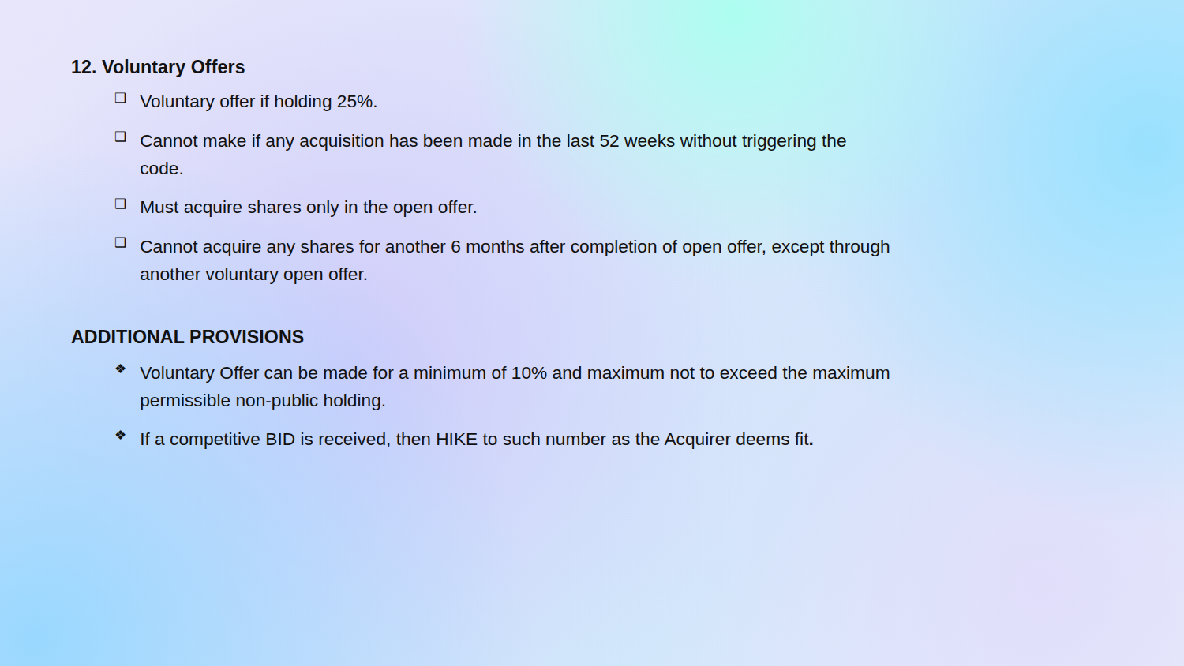12. Voluntary Offers
Voluntary offer if holding 25%.
Cannot make if any acquisition has been made in the last 52 weeks without triggering the code.
Must acquire shares only in the open offer.
Cannot acquire any shares for another 6 months after completion of open offer, except through another voluntary open offer.
ADDITIONAL PROVISIONS
Voluntary Offer can be made for a minimum of 10% and maximum not to exceed the maximum permissible non-public holding.
If a competitive BID is received, then HIKE to such number as the Acquirer deems fit.